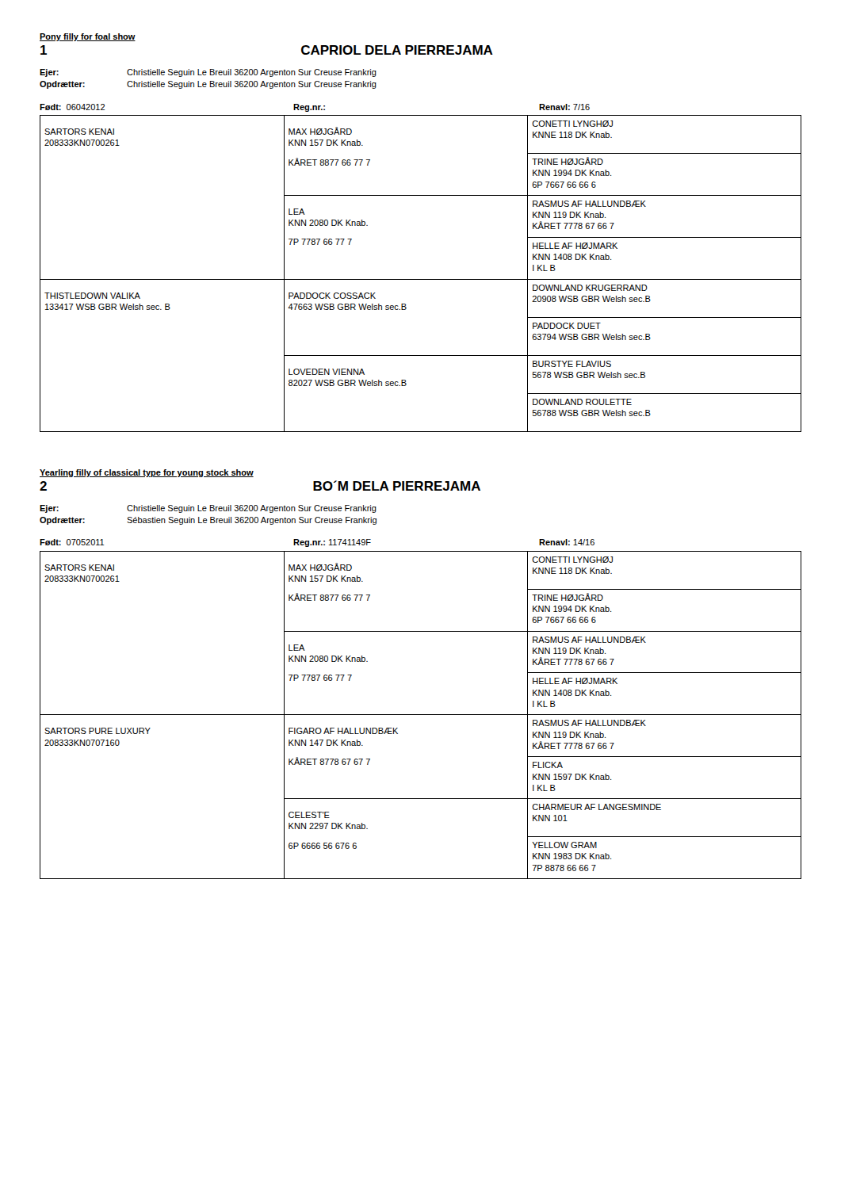Pony filly for foal show
1
CAPRIOL DELA PIERREJAMA
Ejer: Christielle Seguin Le Breuil 36200 Argenton Sur Creuse Frankrig
Opdrætter: Christielle Seguin Le Breuil 36200 Argenton Sur Creuse Frankrig
Født: 06042012
Reg.nr.:
Renavl: 7/16
| SARTORS KENAI 208333KN0700261 | MAX HØJGÅRD KNN 157 DK Knab. KÅRET 8877 66 77 7 | CONETTI LYNGHØJ KNNE 118 DK Knab. |
| TRINE HØJGÅRD KNN 1994 DK Knab. 6P 7667 66 66 6 |
| LEA KNN 2080 DK Knab. 7P 7787 66 77 7 | RASMUS AF HALLUNDBÆK KNN 119 DK Knab. KÅRET 7778 67 66 7 |
| HELLE AF HØJMARK KNN 1408 DK Knab. I KL B |
| THISTLEDOWN VALIKA 133417 WSB GBR Welsh sec. B | PADDOCK COSSACK 47663 WSB GBR Welsh sec.B | DOWNLAND KRUGERRAND 20908 WSB GBR Welsh sec.B |
| PADDOCK DUET 63794 WSB GBR Welsh sec.B |
| LOVEDEN VIENNA 82027 WSB GBR Welsh sec.B | BURSTYE FLAVIUS 5678 WSB GBR Welsh sec.B |
| DOWNLAND ROULETTE 56788 WSB GBR Welsh sec.B |
Yearling filly of classical type for young stock show
2
BO´M DELA PIERREJAMA
Ejer: Christielle Seguin Le Breuil 36200 Argenton Sur Creuse Frankrig
Opdrætter: Sébastien Seguin Le Breuil 36200 Argenton Sur Creuse Frankrig
Født: 07052011
Reg.nr.: 11741149F
Renavl: 14/16
| SARTORS KENAI 208333KN0700261 | MAX HØJGÅRD KNN 157 DK Knab. KÅRET 8877 66 77 7 | CONETTI LYNGHØJ KNNE 118 DK Knab. |
| TRINE HØJGÅRD KNN 1994 DK Knab. 6P 7667 66 66 6 |
| LEA KNN 2080 DK Knab. 7P 7787 66 77 7 | RASMUS AF HALLUNDBÆK KNN 119 DK Knab. KÅRET 7778 67 66 7 |
| HELLE AF HØJMARK KNN 1408 DK Knab. I KL B |
| SARTORS PURE LUXURY 208333KN0707160 | FIGARO AF HALLUNDBÆK KNN 147 DK Knab. KÅRET 8778 67 67 7 | RASMUS AF HALLUNDBÆK KNN 119 DK Knab. KÅRET 7778 67 66 7 |
| FLICKA KNN 1597 DK Knab. I KL B |
| CELEST'E KNN 2297 DK Knab. 6P 6666 56 676 6 | CHARMEUR AF LANGESMINDE KNN 101 |
| YELLOW GRAM KNN 1983 DK Knab. 7P 8878 66 66 7 |